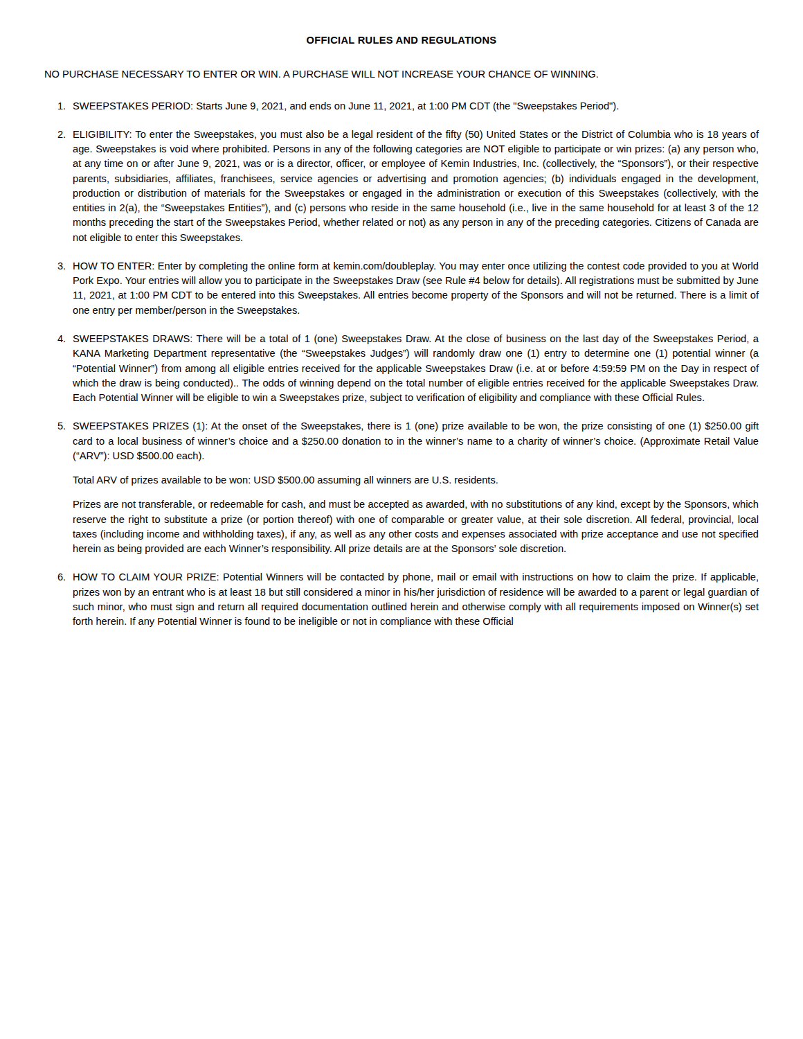OFFICIAL RULES AND REGULATIONS
NO PURCHASE NECESSARY TO ENTER OR WIN. A PURCHASE WILL NOT INCREASE YOUR CHANCE OF WINNING.
SWEEPSTAKES PERIOD: Starts June 9, 2021, and ends on June 11, 2021, at 1:00 PM CDT (the "Sweepstakes Period").
ELIGIBILITY: To enter the Sweepstakes, you must also be a legal resident of the fifty (50) United States or the District of Columbia who is 18 years of age. Sweepstakes is void where prohibited. Persons in any of the following categories are NOT eligible to participate or win prizes: (a) any person who, at any time on or after June 9, 2021, was or is a director, officer, or employee of Kemin Industries, Inc. (collectively, the “Sponsors”), or their respective parents, subsidiaries, affiliates, franchisees, service agencies or advertising and promotion agencies; (b) individuals engaged in the development, production or distribution of materials for the Sweepstakes or engaged in the administration or execution of this Sweepstakes (collectively, with the entities in 2(a), the “Sweepstakes Entities”), and (c) persons who reside in the same household (i.e., live in the same household for at least 3 of the 12 months preceding the start of the Sweepstakes Period, whether related or not) as any person in any of the preceding categories. Citizens of Canada are not eligible to enter this Sweepstakes.
HOW TO ENTER: Enter by completing the online form at kemin.com/doubleplay. You may enter once utilizing the contest code provided to you at World Pork Expo. Your entries will allow you to participate in the Sweepstakes Draw (see Rule #4 below for details). All registrations must be submitted by June 11, 2021, at 1:00 PM CDT to be entered into this Sweepstakes. All entries become property of the Sponsors and will not be returned. There is a limit of one entry per member/person in the Sweepstakes.
SWEEPSTAKES DRAWS: There will be a total of 1 (one) Sweepstakes Draw. At the close of business on the last day of the Sweepstakes Period, a KANA Marketing Department representative (the “Sweepstakes Judges”) will randomly draw one (1) entry to determine one (1) potential winner (a “Potential Winner”) from among all eligible entries received for the applicable Sweepstakes Draw (i.e. at or before 4:59:59 PM on the Day in respect of which the draw is being conducted).. The odds of winning depend on the total number of eligible entries received for the applicable Sweepstakes Draw. Each Potential Winner will be eligible to win a Sweepstakes prize, subject to verification of eligibility and compliance with these Official Rules.
SWEEPSTAKES PRIZES (1): At the onset of the Sweepstakes, there is 1 (one) prize available to be won, the prize consisting of one (1) $250.00 gift card to a local business of winner’s choice and a $250.00 donation to in the winner’s name to a charity of winner’s choice. (Approximate Retail Value (“ARV”): USD $500.00 each).
Total ARV of prizes available to be won: USD $500.00 assuming all winners are U.S. residents.
Prizes are not transferable, or redeemable for cash, and must be accepted as awarded, with no substitutions of any kind, except by the Sponsors, which reserve the right to substitute a prize (or portion thereof) with one of comparable or greater value, at their sole discretion. All federal, provincial, local taxes (including income and withholding taxes), if any, as well as any other costs and expenses associated with prize acceptance and use not specified herein as being provided are each Winner’s responsibility. All prize details are at the Sponsors’ sole discretion.
HOW TO CLAIM YOUR PRIZE: Potential Winners will be contacted by phone, mail or email with instructions on how to claim the prize. If applicable, prizes won by an entrant who is at least 18 but still considered a minor in his/her jurisdiction of residence will be awarded to a parent or legal guardian of such minor, who must sign and return all required documentation outlined herein and otherwise comply with all requirements imposed on Winner(s) set forth herein. If any Potential Winner is found to be ineligible or not in compliance with these Official